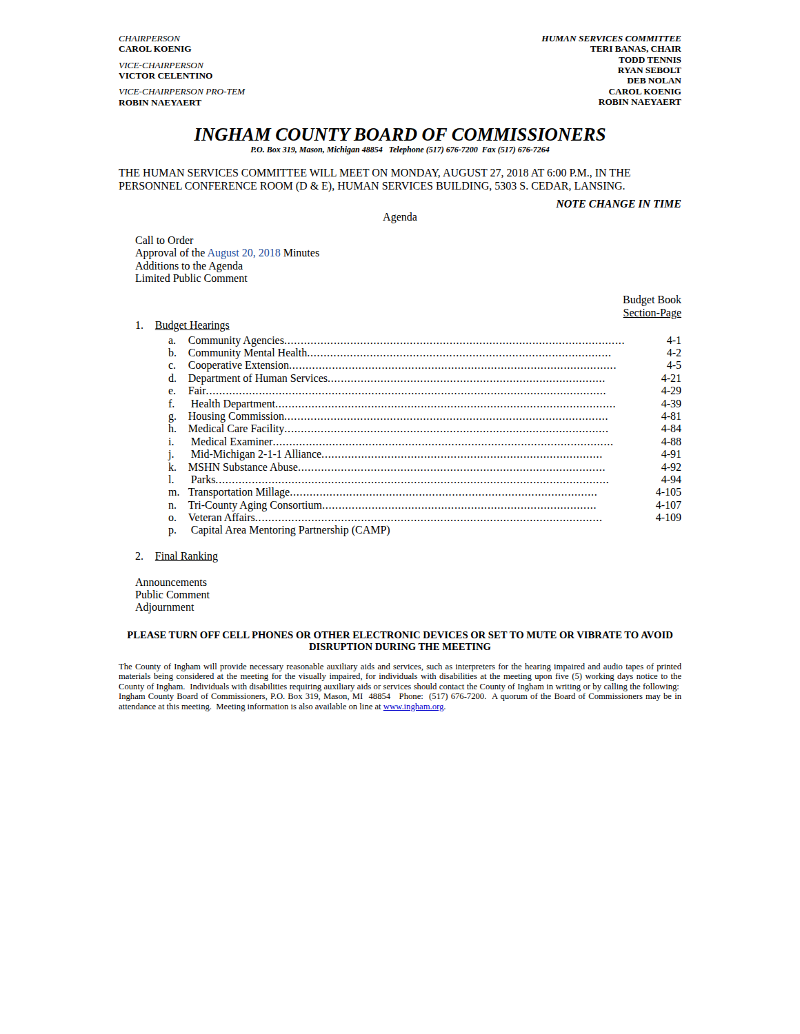CHAIRPERSON
CAROL KOENIG
VICE-CHAIRPERSON
VICTOR CELENTINO
VICE-CHAIRPERSON PRO-TEM
ROBIN NAEYAERT
HUMAN SERVICES COMMITTEE
TERI BANAS, CHAIR
TODD TENNIS
RYAN SEBOLT
DEB NOLAN
CAROL KOENIG
ROBIN NAEYAERT
INGHAM COUNTY BOARD OF COMMISSIONERS
P.O. Box 319, Mason, Michigan 48854 Telephone (517) 676-7200 Fax (517) 676-7264
THE HUMAN SERVICES COMMITTEE WILL MEET ON MONDAY, AUGUST 27, 2018 AT 6:00 P.M., IN THE PERSONNEL CONFERENCE ROOM (D & E), HUMAN SERVICES BUILDING, 5303 S. CEDAR, LANSING.
NOTE CHANGE IN TIME
Agenda
Call to Order
Approval of the August 20, 2018 Minutes
Additions to the Agenda
Limited Public Comment
Budget Book Section-Page
1. Budget Hearings
a. Community Agencies ....................................................................................................... 4-1
b. Community Mental Health ............................................................................................ 4-2
c. Cooperative Extension ................................................................................................... 4-5
d. Department of Human Services .................................................................................... 4-21
e. Fair ......................................................................................................................... 4-29
f. Health Department ....................................................................................................... 4-39
g. Housing Commission .................................................................................................. 4-81
h. Medical Care Facility .................................................................................................. 4-84
i. Medical Examiner ....................................................................................................... 4-88
j. Mid-Michigan 2-1-1 Alliance ..................................................................................... 4-91
k. MSHN Substance Abuse ............................................................................................. 4-92
l. Parks ....................................................................................................................... 4-94
m. Transportation Millage ............................................................................................. 4-105
n. Tri-County Aging Consortium ................................................................................... 4-107
o. Veteran Affairs ......................................................................................................... 4-109
p. Capital Area Mentoring Partnership (CAMP)
2. Final Ranking
Announcements
Public Comment
Adjournment
PLEASE TURN OFF CELL PHONES OR OTHER ELECTRONIC DEVICES OR SET TO MUTE OR VIBRATE TO AVOID DISRUPTION DURING THE MEETING
The County of Ingham will provide necessary reasonable auxiliary aids and services, such as interpreters for the hearing impaired and audio tapes of printed materials being considered at the meeting for the visually impaired, for individuals with disabilities at the meeting upon five (5) working days notice to the County of Ingham. Individuals with disabilities requiring auxiliary aids or services should contact the County of Ingham in writing or by calling the following: Ingham County Board of Commissioners, P.O. Box 319, Mason, MI 48854 Phone: (517) 676-7200. A quorum of the Board of Commissioners may be in attendance at this meeting. Meeting information is also available on line at www.ingham.org.